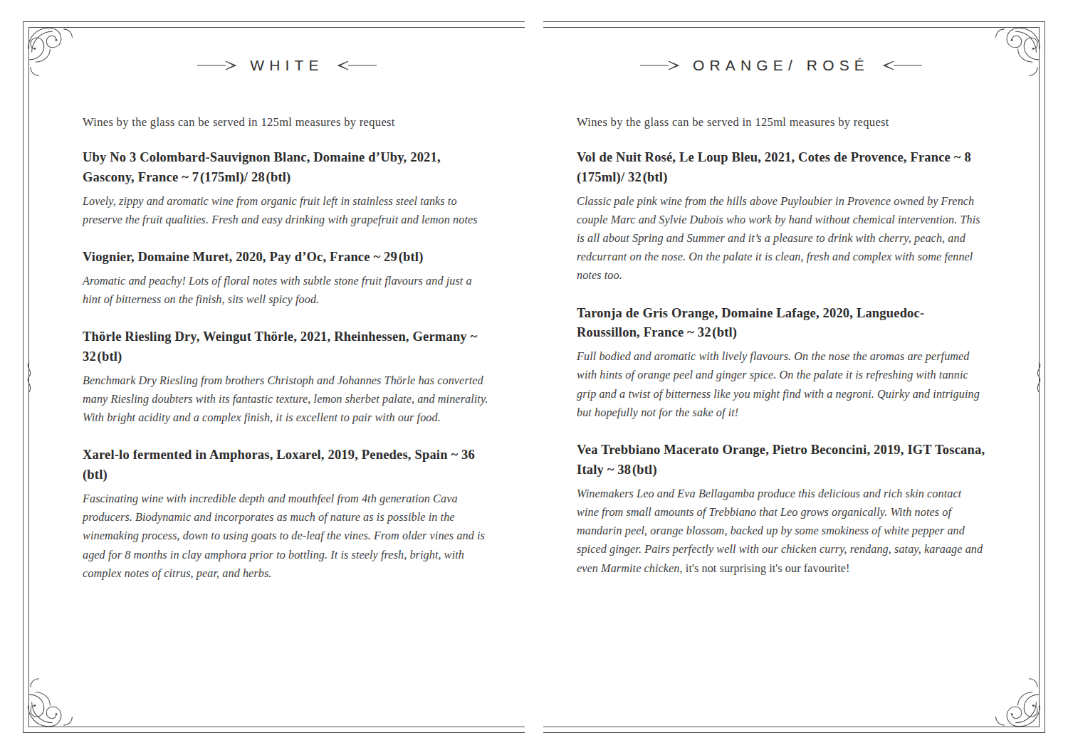White
Wines by the glass can be served in 125ml measures by request
Uby No 3 Colombard-Sauvignon Blanc, Domaine d’Uby, 2021, Gascony, France ~ 7 (175ml)/ 28 (btl)
Lovely, zippy and aromatic wine from organic fruit left in stainless steel tanks to preserve the fruit qualities. Fresh and easy drinking with grapefruit and lemon notes
Viognier, Domaine Muret, 2020, Pay d’Oc, France ~ 29 (btl)
Aromatic and peachy! Lots of floral notes with subtle stone fruit flavours and just a hint of bitterness on the finish, sits well spicy food.
Thörle Riesling Dry, Weingut Thörle, 2021, Rheinhessen, Germany ~ 32 (btl)
Benchmark Dry Riesling from brothers Christoph and Johannes Thörle has converted many Riesling doubters with its fantastic texture, lemon sherbet palate, and minerality. With bright acidity and a complex finish, it is excellent to pair with our food.
Xarel-lo fermented in Amphoras, Loxarel, 2019, Penedes, Spain ~ 36 (btl)
Fascinating wine with incredible depth and mouthfeel from 4th generation Cava producers. Biodynamic and incorporates as much of nature as is possible in the winemaking process, down to using goats to de-leaf the vines. From older vines and is aged for 8 months in clay amphora prior to bottling. It is steely fresh, bright, with complex notes of citrus, pear, and herbs.
Orange/ Rosé
Wines by the glass can be served in 125ml measures by request
Vol de Nuit Rosé, Le Loup Bleu, 2021, Cotes de Provence, France ~ 8 (175ml)/ 32 (btl)
Classic pale pink wine from the hills above Puyloubier in Provence owned by French couple Marc and Sylvie Dubois who work by hand without chemical intervention. This is all about Spring and Summer and it’s a pleasure to drink with cherry, peach, and redcurrant on the nose. On the palate it is clean, fresh and complex with some fennel notes too.
Taronja de Gris Orange, Domaine Lafage, 2020, Languedoc-Roussillon, France ~ 32 (btl)
Full bodied and aromatic with lively flavours. On the nose the aromas are perfumed with hints of orange peel and ginger spice. On the palate it is refreshing with tannic grip and a twist of bitterness like you might find with a negroni. Quirky and intriguing but hopefully not for the sake of it!
Vea Trebbiano Macerato Orange, Pietro Beconcini, 2019, IGT Toscana, Italy ~ 38 (btl)
Winemakers Leo and Eva Bellagamba produce this delicious and rich skin contact wine from small amounts of Trebbiano that Leo grows organically. With notes of mandarin peel, orange blossom, backed up by some smokiness of white pepper and spiced ginger. Pairs perfectly well with our chicken curry, rendang, satay, karaage and even Marmite chicken, it's not surprising it's our favourite!